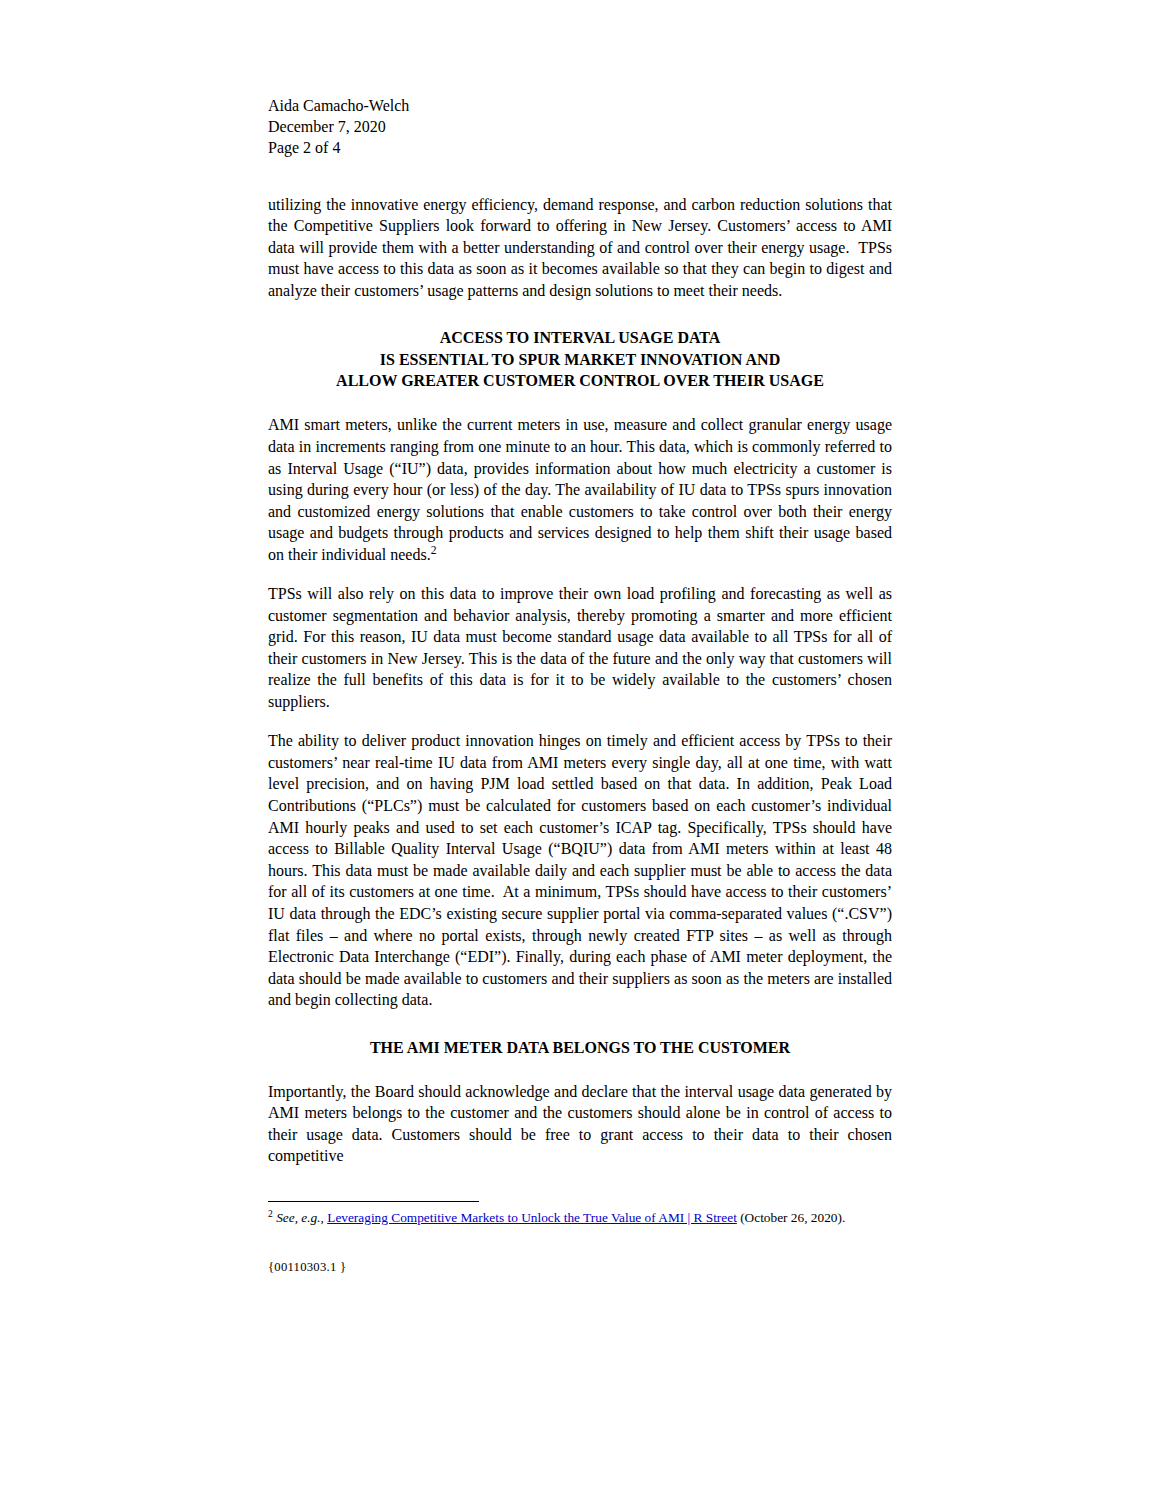Aida Camacho-Welch
December 7, 2020
Page 2 of 4
utilizing the innovative energy efficiency, demand response, and carbon reduction solutions that the Competitive Suppliers look forward to offering in New Jersey. Customers’ access to AMI data will provide them with a better understanding of and control over their energy usage. TPSs must have access to this data as soon as it becomes available so that they can begin to digest and analyze their customers’ usage patterns and design solutions to meet their needs.
Access to Interval Usage Data is Essential to Spur Market Innovation and Allow Greater Customer Control Over Their Usage
AMI smart meters, unlike the current meters in use, measure and collect granular energy usage data in increments ranging from one minute to an hour. This data, which is commonly referred to as Interval Usage (“IU”) data, provides information about how much electricity a customer is using during every hour (or less) of the day. The availability of IU data to TPSs spurs innovation and customized energy solutions that enable customers to take control over both their energy usage and budgets through products and services designed to help them shift their usage based on their individual needs.2
TPSs will also rely on this data to improve their own load profiling and forecasting as well as customer segmentation and behavior analysis, thereby promoting a smarter and more efficient grid. For this reason, IU data must become standard usage data available to all TPSs for all of their customers in New Jersey. This is the data of the future and the only way that customers will realize the full benefits of this data is for it to be widely available to the customers’ chosen suppliers.
The ability to deliver product innovation hinges on timely and efficient access by TPSs to their customers’ near real-time IU data from AMI meters every single day, all at one time, with watt level precision, and on having PJM load settled based on that data. In addition, Peak Load Contributions (“PLCs”) must be calculated for customers based on each customer’s individual AMI hourly peaks and used to set each customer’s ICAP tag. Specifically, TPSs should have access to Billable Quality Interval Usage (“BQIU”) data from AMI meters within at least 48 hours. This data must be made available daily and each supplier must be able to access the data for all of its customers at one time. At a minimum, TPSs should have access to their customers’ IU data through the EDC’s existing secure supplier portal via comma-separated values (“.CSV”) flat files – and where no portal exists, through newly created FTP sites – as well as through Electronic Data Interchange (“EDI”). Finally, during each phase of AMI meter deployment, the data should be made available to customers and their suppliers as soon as the meters are installed and begin collecting data.
The AMI Meter Data Belongs to the Customer
Importantly, the Board should acknowledge and declare that the interval usage data generated by AMI meters belongs to the customer and the customers should alone be in control of access to their usage data. Customers should be free to grant access to their data to their chosen competitive
2 See, e.g., Leveraging Competitive Markets to Unlock the True Value of AMI | R Street (October 26, 2020).
{00110303.1 }